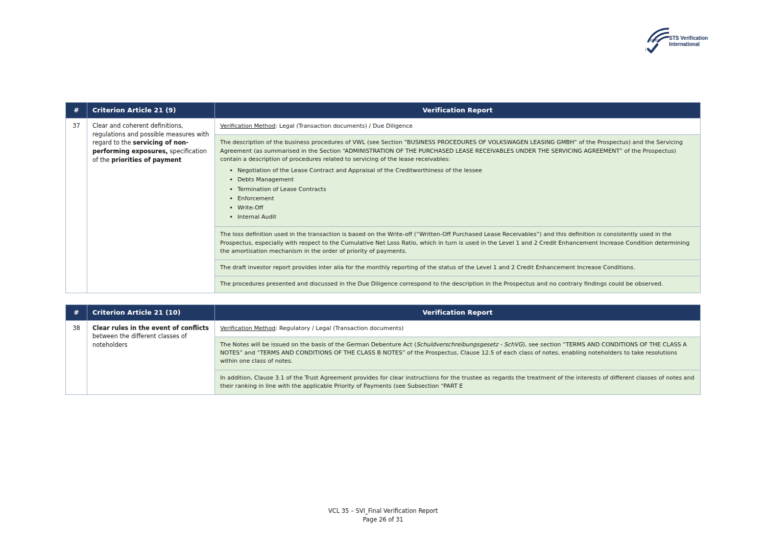verified STS Verification International
| # | Criterion Article 21 (9) | Verification Report |
| --- | --- | --- |
| 37 | Clear and coherent definitions, regulations and possible measures with regard to the servicing of non-performing exposures, specification of the priorities of payment | Verification Method : Legal (Transaction documents) / Due Diligence |
| The description of the business procedures of VWL (see Section “BUSINESS PROCEDURES OF VOLKSWAGEN LEASING GMBH” of the Prospectus) and the Servicing Agreement (as summarised in the Section “ADMINISTRATION OF THE PURCHASED LEASE RECEIVABLES UNDER THE SERVICING AGREEMENT” of the Prospectus) contain a description of procedures related to servicing of the lease receivables: Negotiation of the Lease Contract and Appraisal of the Creditworthiness of the lessee Debts Management Termination of Lease Contracts Enforcement Write-Off Internal Audit |
| The loss definition used in the transaction is based on the Write-off (“Written-Off Purchased Lease Receivables”) and this definition is consistently used in the Prospectus, especially with respect to the Cumulative Net Loss Ratio, which in turn is used in the Level 1 and 2 Credit Enhancement Increase Condition determining the amortisation mechanism in the order of priority of payments. |
| The draft investor report provides inter alia for the monthly reporting of the status of the Level 1 and 2 Credit Enhancement Increase Conditions. |
| The procedures presented and discussed in the Due Diligence correspond to the description in the Prospectus and no contrary findings could be observed. |
| # | Criterion Article 21 (10) | Verification Report |
| --- | --- | --- |
| 38 | Clear rules in the event of conflicts between the different classes of noteholders | Verification Method : Regulatory / Legal (Transaction documents) |
| The Notes will be issued on the basis of the German Debenture Act ( Schuldverschreibungsgesetz - SchVG ), see section “TERMS AND CONDITIONS OF THE CLASS A NOTES” and “TERMS AND CONDITIONS OF THE CLASS B NOTES” of the Prospectus, Clause 12.5 of each class of notes, enabling noteholders to take resolutions within one class of notes. |
| In addition, Clause 3.1 of the Trust Agreement provides for clear instructions for the trustee as regards the treatment of the interests of different classes of notes and their ranking in line with the applicable Priority of Payments (see Subsection “PART E |
VCL 35 – SVI_Final Verification Report
Page 26 of 31